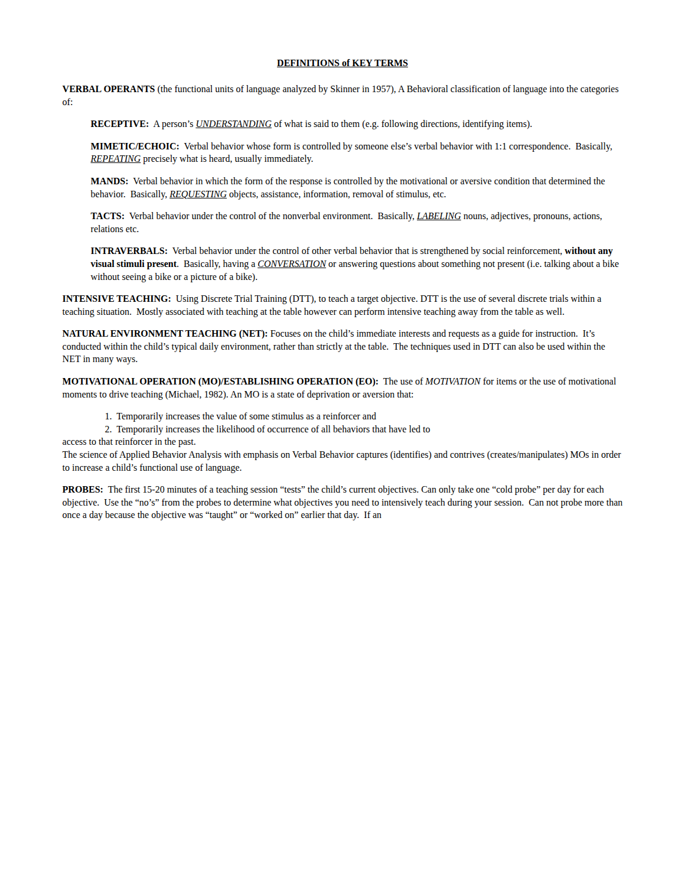DEFINITIONS of KEY TERMS
VERBAL OPERANTS (the functional units of language analyzed by Skinner in 1957), A Behavioral classification of language into the categories of:
RECEPTIVE: A person’s UNDERSTANDING of what is said to them (e.g. following directions, identifying items).
MIMETIC/ECHOIC: Verbal behavior whose form is controlled by someone else’s verbal behavior with 1:1 correspondence. Basically, REPEATING precisely what is heard, usually immediately.
MANDS: Verbal behavior in which the form of the response is controlled by the motivational or aversive condition that determined the behavior. Basically, REQUESTING objects, assistance, information, removal of stimulus, etc.
TACTS: Verbal behavior under the control of the nonverbal environment. Basically, LABELING nouns, adjectives, pronouns, actions, relations etc.
INTRAVERBALS: Verbal behavior under the control of other verbal behavior that is strengthened by social reinforcement, without any visual stimuli present. Basically, having a CONVERSATION or answering questions about something not present (i.e. talking about a bike without seeing a bike or a picture of a bike).
INTENSIVE TEACHING: Using Discrete Trial Training (DTT), to teach a target objective. DTT is the use of several discrete trials within a teaching situation. Mostly associated with teaching at the table however can perform intensive teaching away from the table as well.
NATURAL ENVIRONMENT TEACHING (NET): Focuses on the child’s immediate interests and requests as a guide for instruction. It’s conducted within the child’s typical daily environment, rather than strictly at the table. The techniques used in DTT can also be used within the NET in many ways.
MOTIVATIONAL OPERATION (MO)/ESTABLISHING OPERATION (EO): The use of MOTIVATION for items or the use of motivational moments to drive teaching (Michael, 1982). An MO is a state of deprivation or aversion that:
1. Temporarily increases the value of some stimulus as a reinforcer and
2. Temporarily increases the likelihood of occurrence of all behaviors that have led to
access to that reinforcer in the past.
The science of Applied Behavior Analysis with emphasis on Verbal Behavior captures (identifies) and contrives (creates/manipulates) MOs in order to increase a child’s functional use of language.
PROBES: The first 15-20 minutes of a teaching session “tests” the child’s current objectives. Can only take one “cold probe” per day for each objective. Use the “no’s” from the probes to determine what objectives you need to intensively teach during your session. Can not probe more than once a day because the objective was “taught” or “worked on” earlier that day. If an